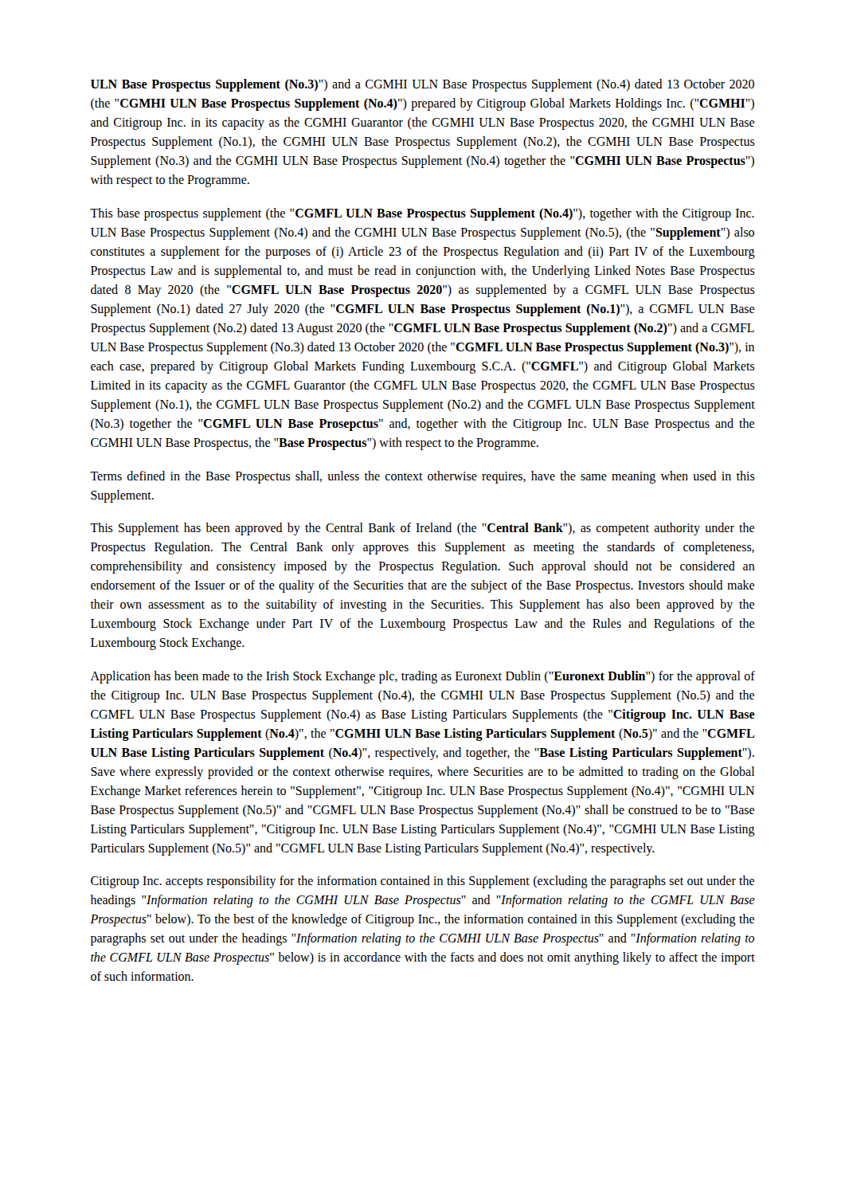ULN Base Prospectus Supplement (No.3)") and a CGMHI ULN Base Prospectus Supplement (No.4) dated 13 October 2020 (the "CGMHI ULN Base Prospectus Supplement (No.4)") prepared by Citigroup Global Markets Holdings Inc. ("CGMHI") and Citigroup Inc. in its capacity as the CGMHI Guarantor (the CGMHI ULN Base Prospectus 2020, the CGMHI ULN Base Prospectus Supplement (No.1), the CGMHI ULN Base Prospectus Supplement (No.2), the CGMHI ULN Base Prospectus Supplement (No.3) and the CGMHI ULN Base Prospectus Supplement (No.4) together the "CGMHI ULN Base Prospectus") with respect to the Programme.
This base prospectus supplement (the "CGMFL ULN Base Prospectus Supplement (No.4)"), together with the Citigroup Inc. ULN Base Prospectus Supplement (No.4) and the CGMHI ULN Base Prospectus Supplement (No.5), (the "Supplement") also constitutes a supplement for the purposes of (i) Article 23 of the Prospectus Regulation and (ii) Part IV of the Luxembourg Prospectus Law and is supplemental to, and must be read in conjunction with, the Underlying Linked Notes Base Prospectus dated 8 May 2020 (the "CGMFL ULN Base Prospectus 2020") as supplemented by a CGMFL ULN Base Prospectus Supplement (No.1) dated 27 July 2020 (the "CGMFL ULN Base Prospectus Supplement (No.1)"), a CGMFL ULN Base Prospectus Supplement (No.2) dated 13 August 2020 (the "CGMFL ULN Base Prospectus Supplement (No.2)") and a CGMFL ULN Base Prospectus Supplement (No.3) dated 13 October 2020 (the "CGMFL ULN Base Prospectus Supplement (No.3)"), in each case, prepared by Citigroup Global Markets Funding Luxembourg S.C.A. ("CGMFL") and Citigroup Global Markets Limited in its capacity as the CGMFL Guarantor (the CGMFL ULN Base Prospectus 2020, the CGMFL ULN Base Prospectus Supplement (No.1), the CGMFL ULN Base Prospectus Supplement (No.2) and the CGMFL ULN Base Prospectus Supplement (No.3) together the "CGMFL ULN Base Prosepctus" and, together with the Citigroup Inc. ULN Base Prospectus and the CGMHI ULN Base Prospectus, the "Base Prospectus") with respect to the Programme.
Terms defined in the Base Prospectus shall, unless the context otherwise requires, have the same meaning when used in this Supplement.
This Supplement has been approved by the Central Bank of Ireland (the "Central Bank"), as competent authority under the Prospectus Regulation. The Central Bank only approves this Supplement as meeting the standards of completeness, comprehensibility and consistency imposed by the Prospectus Regulation. Such approval should not be considered an endorsement of the Issuer or of the quality of the Securities that are the subject of the Base Prospectus. Investors should make their own assessment as to the suitability of investing in the Securities. This Supplement has also been approved by the Luxembourg Stock Exchange under Part IV of the Luxembourg Prospectus Law and the Rules and Regulations of the Luxembourg Stock Exchange.
Application has been made to the Irish Stock Exchange plc, trading as Euronext Dublin ("Euronext Dublin") for the approval of the Citigroup Inc. ULN Base Prospectus Supplement (No.4), the CGMHI ULN Base Prospectus Supplement (No.5) and the CGMFL ULN Base Prospectus Supplement (No.4) as Base Listing Particulars Supplements (the "Citigroup Inc. ULN Base Listing Particulars Supplement (No.4)", the "CGMHI ULN Base Listing Particulars Supplement (No.5)" and the "CGMFL ULN Base Listing Particulars Supplement (No.4)", respectively, and together, the "Base Listing Particulars Supplement"). Save where expressly provided or the context otherwise requires, where Securities are to be admitted to trading on the Global Exchange Market references herein to "Supplement", "Citigroup Inc. ULN Base Prospectus Supplement (No.4)", "CGMHI ULN Base Prospectus Supplement (No.5)" and "CGMFL ULN Base Prospectus Supplement (No.4)" shall be construed to be to "Base Listing Particulars Supplement", "Citigroup Inc. ULN Base Listing Particulars Supplement (No.4)", "CGMHI ULN Base Listing Particulars Supplement (No.5)" and "CGMFL ULN Base Listing Particulars Supplement (No.4)", respectively.
Citigroup Inc. accepts responsibility for the information contained in this Supplement (excluding the paragraphs set out under the headings "Information relating to the CGMHI ULN Base Prospectus" and "Information relating to the CGMFL ULN Base Prospectus" below). To the best of the knowledge of Citigroup Inc., the information contained in this Supplement (excluding the paragraphs set out under the headings "Information relating to the CGMHI ULN Base Prospectus" and "Information relating to the CGMFL ULN Base Prospectus" below) is in accordance with the facts and does not omit anything likely to affect the import of such information.